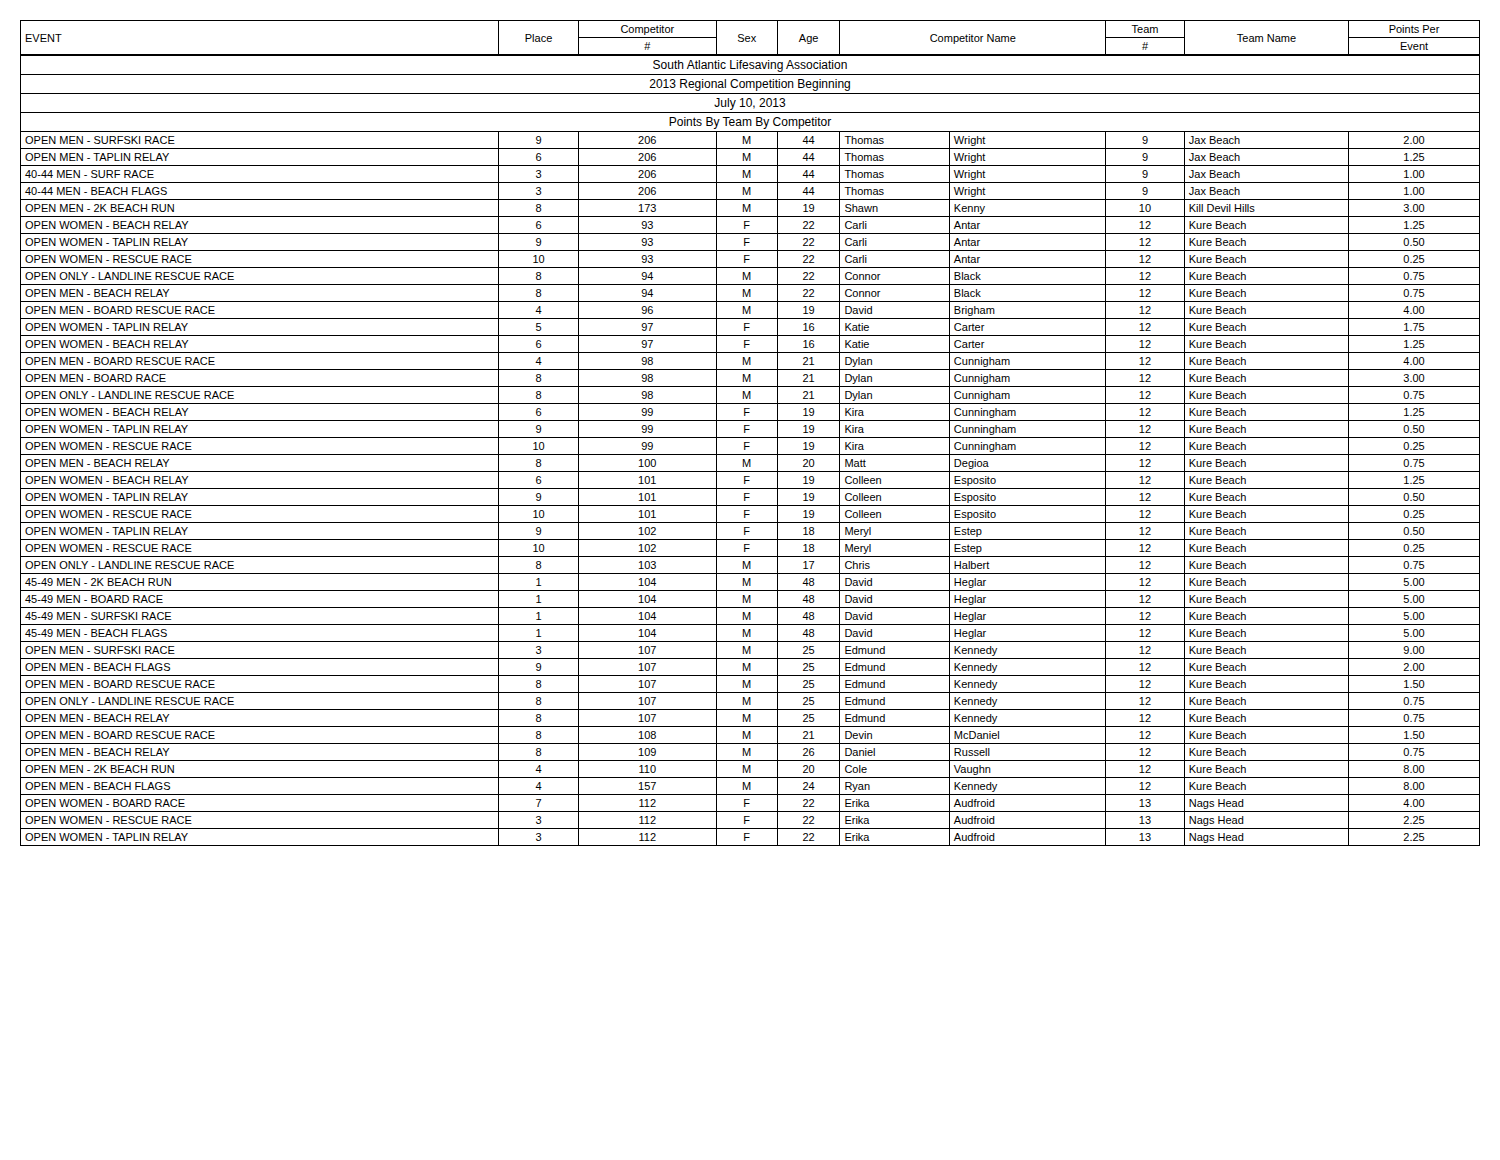| South Atlantic Lifesaving Association |
| 2013 Regional Competition Beginning |
| July 10, 2013 |
| Points By Team By Competitor |
| EVENT | Place | Competitor | Sex | Age | Competitor Name | Team | Team Name | Points Per |
| # | # | Event |
| OPEN MEN - SURFSKI RACE | 9 | 206 | M | 44 | Thomas | Wright | 9 | Jax Beach | 2.00 |
| OPEN MEN - TAPLIN RELAY | 6 | 206 | M | 44 | Thomas | Wright | 9 | Jax Beach | 1.25 |
| 40-44 MEN - SURF RACE | 3 | 206 | M | 44 | Thomas | Wright | 9 | Jax Beach | 1.00 |
| 40-44 MEN - BEACH FLAGS | 3 | 206 | M | 44 | Thomas | Wright | 9 | Jax Beach | 1.00 |
| OPEN MEN - 2K BEACH RUN | 8 | 173 | M | 19 | Shawn | Kenny | 10 | Kill Devil Hills | 3.00 |
| OPEN WOMEN - BEACH RELAY | 6 | 93 | F | 22 | Carli | Antar | 12 | Kure Beach | 1.25 |
| OPEN WOMEN - TAPLIN RELAY | 9 | 93 | F | 22 | Carli | Antar | 12 | Kure Beach | 0.50 |
| OPEN WOMEN - RESCUE RACE | 10 | 93 | F | 22 | Carli | Antar | 12 | Kure Beach | 0.25 |
| OPEN ONLY - LANDLINE RESCUE RACE | 8 | 94 | M | 22 | Connor | Black | 12 | Kure Beach | 0.75 |
| OPEN MEN - BEACH RELAY | 8 | 94 | M | 22 | Connor | Black | 12 | Kure Beach | 0.75 |
| OPEN MEN - BOARD RESCUE RACE | 4 | 96 | M | 19 | David | Brigham | 12 | Kure Beach | 4.00 |
| OPEN WOMEN - TAPLIN RELAY | 5 | 97 | F | 16 | Katie | Carter | 12 | Kure Beach | 1.75 |
| OPEN WOMEN - BEACH RELAY | 6 | 97 | F | 16 | Katie | Carter | 12 | Kure Beach | 1.25 |
| OPEN MEN - BOARD RESCUE RACE | 4 | 98 | M | 21 | Dylan | Cunnigham | 12 | Kure Beach | 4.00 |
| OPEN MEN - BOARD RACE | 8 | 98 | M | 21 | Dylan | Cunnigham | 12 | Kure Beach | 3.00 |
| OPEN ONLY - LANDLINE RESCUE RACE | 8 | 98 | M | 21 | Dylan | Cunnigham | 12 | Kure Beach | 0.75 |
| OPEN WOMEN - BEACH RELAY | 6 | 99 | F | 19 | Kira | Cunningham | 12 | Kure Beach | 1.25 |
| OPEN WOMEN - TAPLIN RELAY | 9 | 99 | F | 19 | Kira | Cunningham | 12 | Kure Beach | 0.50 |
| OPEN WOMEN - RESCUE RACE | 10 | 99 | F | 19 | Kira | Cunningham | 12 | Kure Beach | 0.25 |
| OPEN MEN - BEACH RELAY | 8 | 100 | M | 20 | Matt | Degioa | 12 | Kure Beach | 0.75 |
| OPEN WOMEN - BEACH RELAY | 6 | 101 | F | 19 | Colleen | Esposito | 12 | Kure Beach | 1.25 |
| OPEN WOMEN - TAPLIN RELAY | 9 | 101 | F | 19 | Colleen | Esposito | 12 | Kure Beach | 0.50 |
| OPEN WOMEN - RESCUE RACE | 10 | 101 | F | 19 | Colleen | Esposito | 12 | Kure Beach | 0.25 |
| OPEN WOMEN - TAPLIN RELAY | 9 | 102 | F | 18 | Meryl | Estep | 12 | Kure Beach | 0.50 |
| OPEN WOMEN - RESCUE RACE | 10 | 102 | F | 18 | Meryl | Estep | 12 | Kure Beach | 0.25 |
| OPEN ONLY - LANDLINE RESCUE RACE | 8 | 103 | M | 17 | Chris | Halbert | 12 | Kure Beach | 0.75 |
| 45-49 MEN - 2K BEACH RUN | 1 | 104 | M | 48 | David | Heglar | 12 | Kure Beach | 5.00 |
| 45-49 MEN - BOARD RACE | 1 | 104 | M | 48 | David | Heglar | 12 | Kure Beach | 5.00 |
| 45-49 MEN - SURFSKI RACE | 1 | 104 | M | 48 | David | Heglar | 12 | Kure Beach | 5.00 |
| 45-49 MEN - BEACH FLAGS | 1 | 104 | M | 48 | David | Heglar | 12 | Kure Beach | 5.00 |
| OPEN MEN - SURFSKI RACE | 3 | 107 | M | 25 | Edmund | Kennedy | 12 | Kure Beach | 9.00 |
| OPEN MEN - BEACH FLAGS | 9 | 107 | M | 25 | Edmund | Kennedy | 12 | Kure Beach | 2.00 |
| OPEN MEN - BOARD RESCUE RACE | 8 | 107 | M | 25 | Edmund | Kennedy | 12 | Kure Beach | 1.50 |
| OPEN ONLY - LANDLINE RESCUE RACE | 8 | 107 | M | 25 | Edmund | Kennedy | 12 | Kure Beach | 0.75 |
| OPEN MEN - BEACH RELAY | 8 | 107 | M | 25 | Edmund | Kennedy | 12 | Kure Beach | 0.75 |
| OPEN MEN - BOARD RESCUE RACE | 8 | 108 | M | 21 | Devin | McDaniel | 12 | Kure Beach | 1.50 |
| OPEN MEN - BEACH RELAY | 8 | 109 | M | 26 | Daniel | Russell | 12 | Kure Beach | 0.75 |
| OPEN MEN - 2K BEACH RUN | 4 | 110 | M | 20 | Cole | Vaughn | 12 | Kure Beach | 8.00 |
| OPEN MEN - BEACH FLAGS | 4 | 157 | M | 24 | Ryan | Kennedy | 12 | Kure Beach | 8.00 |
| OPEN WOMEN - BOARD RACE | 7 | 112 | F | 22 | Erika | Audfroid | 13 | Nags Head | 4.00 |
| OPEN WOMEN - RESCUE RACE | 3 | 112 | F | 22 | Erika | Audfroid | 13 | Nags Head | 2.25 |
| OPEN WOMEN - TAPLIN RELAY | 3 | 112 | F | 22 | Erika | Audfroid | 13 | Nags Head | 2.25 |